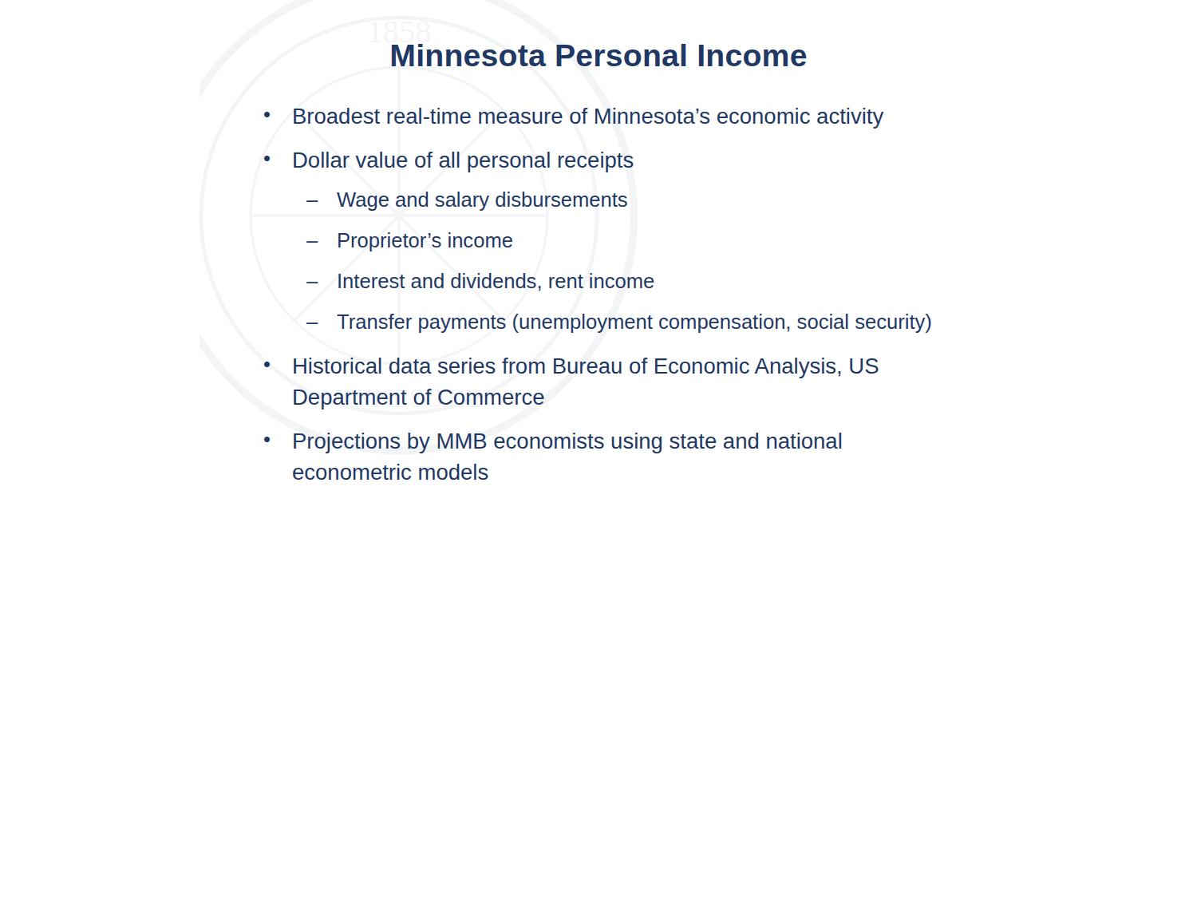1858 MINNESOTA
Minnesota Personal Income
Broadest real-time measure of Minnesota’s economic activity
Dollar value of all personal receipts
Wage and salary disbursements
Proprietor’s income
Interest and dividends, rent income
Transfer payments (unemployment compensation, social security)
Historical data series from Bureau of Economic Analysis, US Department of Commerce
Projections by MMB economists using state and national econometric models